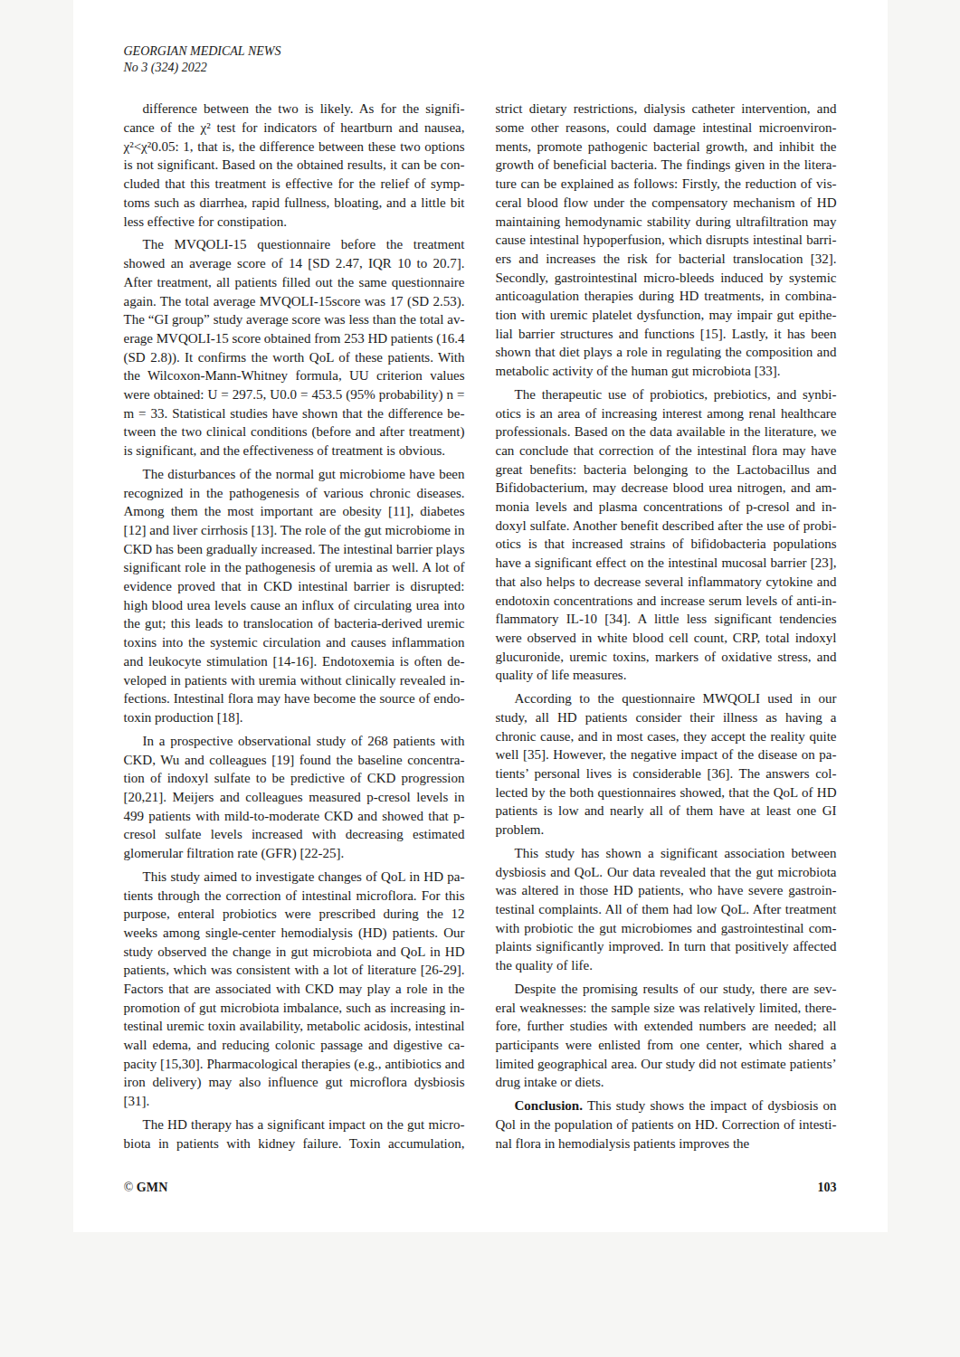GEORGIAN MEDICAL NEWS No 3 (324) 2022
difference between the two is likely. As for the significance of the χ² test for indicators of heartburn and nausea, χ²<χ²0.05: 1, that is, the difference between these two options is not significant. Based on the obtained results, it can be concluded that this treatment is effective for the relief of symptoms such as diarrhea, rapid fullness, bloating, and a little bit less effective for constipation.
The MVQOLI-15 questionnaire before the treatment showed an average score of 14 [SD 2.47, IQR 10 to 20.7]. After treatment, all patients filled out the same questionnaire again. The total average MVQOLI-15score was 17 (SD 2.53). The “GI group” study average score was less than the total average MVQOLI-15 score obtained from 253 HD patients (16.4 (SD 2.8)). It confirms the worth QoL of these patients. With the Wilcoxon-Mann-Whitney formula, UU criterion values were obtained: U = 297.5, U0.0 = 453.5 (95% probability) n = m = 33. Statistical studies have shown that the difference between the two clinical conditions (before and after treatment) is significant, and the effectiveness of treatment is obvious.
The disturbances of the normal gut microbiome have been recognized in the pathogenesis of various chronic diseases. Among them the most important are obesity [11], diabetes [12] and liver cirrhosis [13]. The role of the gut microbiome in CKD has been gradually increased. The intestinal barrier plays significant role in the pathogenesis of uremia as well. A lot of evidence proved that in CKD intestinal barrier is disrupted: high blood urea levels cause an influx of circulating urea into the gut; this leads to translocation of bacteria-derived uremic toxins into the systemic circulation and causes inflammation and leukocyte stimulation [14-16]. Endotoxemia is often developed in patients with uremia without clinically revealed infections. Intestinal flora may have become the source of endotoxin production [18].
In a prospective observational study of 268 patients with CKD, Wu and colleagues [19] found the baseline concentration of indoxyl sulfate to be predictive of CKD progression [20,21]. Meijers and colleagues measured p-cresol levels in 499 patients with mild-to-moderate CKD and showed that p-cresol sulfate levels increased with decreasing estimated glomerular filtration rate (GFR) [22-25].
This study aimed to investigate changes of QoL in HD patients through the correction of intestinal microflora. For this purpose, enteral probiotics were prescribed during the 12 weeks among single-center hemodialysis (HD) patients. Our study observed the change in gut microbiota and QoL in HD patients, which was consistent with a lot of literature [26-29]. Factors that are associated with CKD may play a role in the promotion of gut microbiota imbalance, such as increasing intestinal uremic toxin availability, metabolic acidosis, intestinal wall edema, and reducing colonic passage and digestive capacity [15,30]. Pharmacological therapies (e.g., antibiotics and iron delivery) may also influence gut microflora dysbiosis [31].
The HD therapy has a significant impact on the gut microbiota in patients with kidney failure. Toxin accumulation, strict dietary restrictions, dialysis catheter intervention, and some other reasons, could damage intestinal microenvironments, promote pathogenic bacterial growth, and inhibit the growth of beneficial bacteria. The findings given in the literature can be explained as follows: Firstly, the reduction of visceral blood flow under the compensatory mechanism of HD maintaining hemodynamic stability during ultrafiltration may cause intestinal hypoperfusion, which disrupts intestinal barriers and increases the risk for bacterial translocation [32]. Secondly, gastrointestinal micro-bleeds induced by systemic anticoagulation therapies during HD treatments, in combination with uremic platelet dysfunction, may impair gut epithelial barrier structures and functions [15]. Lastly, it has been shown that diet plays a role in regulating the composition and metabolic activity of the human gut microbiota [33].
The therapeutic use of probiotics, prebiotics, and synbiotics is an area of increasing interest among renal healthcare professionals. Based on the data available in the literature, we can conclude that correction of the intestinal flora may have great benefits: bacteria belonging to the Lactobacillus and Bifidobacterium, may decrease blood urea nitrogen, and ammonia levels and plasma concentrations of p-cresol and indoxyl sulfate. Another benefit described after the use of probiotics is that increased strains of bifidobacteria populations have a significant effect on the intestinal mucosal barrier [23], that also helps to decrease several inflammatory cytokine and endotoxin concentrations and increase serum levels of anti-inflammatory IL-10 [34]. A little less significant tendencies were observed in white blood cell count, CRP, total indoxyl glucuronide, uremic toxins, markers of oxidative stress, and quality of life measures.
According to the questionnaire MWQOLI used in our study, all HD patients consider their illness as having a chronic cause, and in most cases, they accept the reality quite well [35]. However, the negative impact of the disease on patients’ personal lives is considerable [36]. The answers collected by the both questionnaires showed, that the QoL of HD patients is low and nearly all of them have at least one GI problem.
This study has shown a significant association between dysbiosis and QoL. Our data revealed that the gut microbiota was altered in those HD patients, who have severe gastrointestinal complaints. All of them had low QoL. After treatment with probiotic the gut microbiomes and gastrointestinal complaints significantly improved. In turn that positively affected the quality of life.
Despite the promising results of our study, there are several weaknesses: the sample size was relatively limited, therefore, further studies with extended numbers are needed; all participants were enlisted from one center, which shared a limited geographical area. Our study did not estimate patients’ drug intake or diets.
Conclusion. This study shows the impact of dysbiosis on Qol in the population of patients on HD. Correction of intestinal flora in hemodialysis patients improves the
© GMN
103